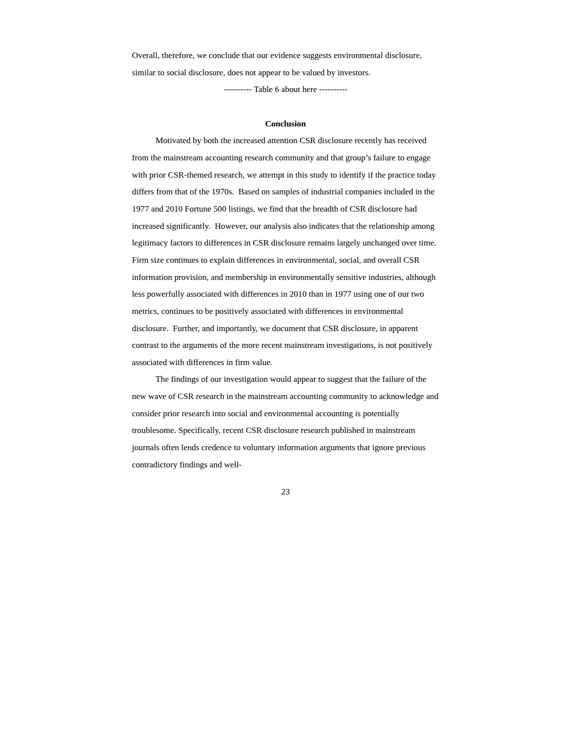Overall, therefore, we conclude that our evidence suggests environmental disclosure, similar to social disclosure, does not appear to be valued by investors.
---------- Table 6 about here ----------
Conclusion
Motivated by both the increased attention CSR disclosure recently has received from the mainstream accounting research community and that group’s failure to engage with prior CSR-themed research, we attempt in this study to identify if the practice today differs from that of the 1970s. Based on samples of industrial companies included in the 1977 and 2010 Fortune 500 listings, we find that the breadth of CSR disclosure had increased significantly. However, our analysis also indicates that the relationship among legitimacy factors to differences in CSR disclosure remains largely unchanged over time. Firm size continues to explain differences in environmental, social, and overall CSR information provision, and membership in environmentally sensitive industries, although less powerfully associated with differences in 2010 than in 1977 using one of our two metrics, continues to be positively associated with differences in environmental disclosure. Further, and importantly, we document that CSR disclosure, in apparent contrast to the arguments of the more recent mainstream investigations, is not positively associated with differences in firm value.
The findings of our investigation would appear to suggest that the failure of the new wave of CSR research in the mainstream accounting community to acknowledge and consider prior research into social and environmental accounting is potentially troublesome. Specifically, recent CSR disclosure research published in mainstream journals often lends credence to voluntary information arguments that ignore previous contradictory findings and well-
23